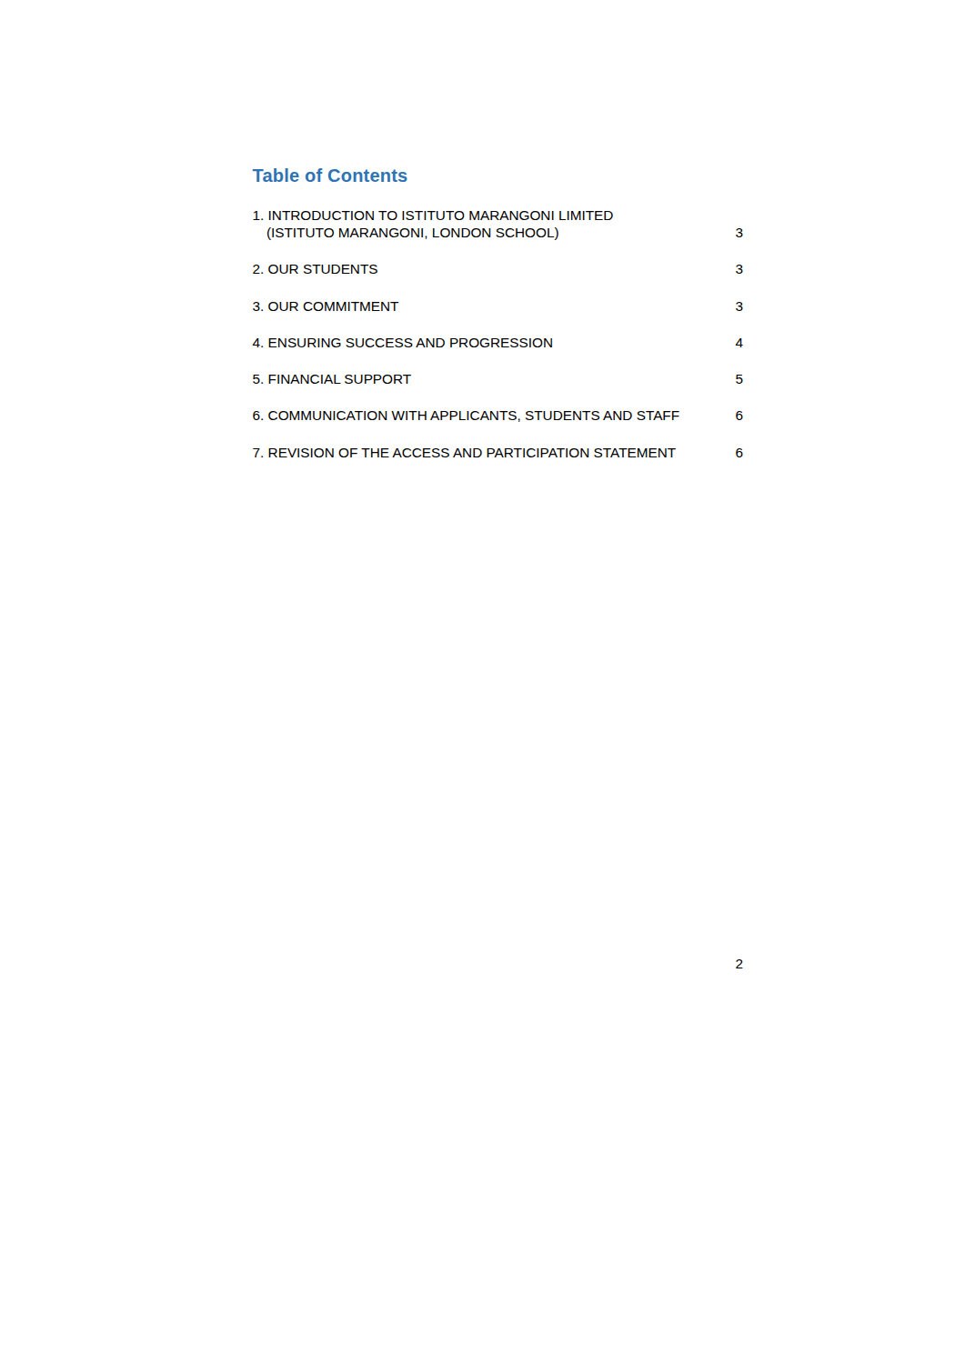Table of Contents
| 1. INTRODUCTION TO ISTITUTO MARANGONI LIMITED (ISTITUTO MARANGONI, LONDON SCHOOL) | 3 |
| 2. OUR STUDENTS | 3 |
| 3. OUR COMMITMENT | 3 |
| 4. ENSURING SUCCESS AND PROGRESSION | 4 |
| 5. FINANCIAL SUPPORT | 5 |
| 6. COMMUNICATION WITH APPLICANTS, STUDENTS AND STAFF | 6 |
| 7. REVISION OF THE ACCESS AND PARTICIPATION STATEMENT | 6 |
2